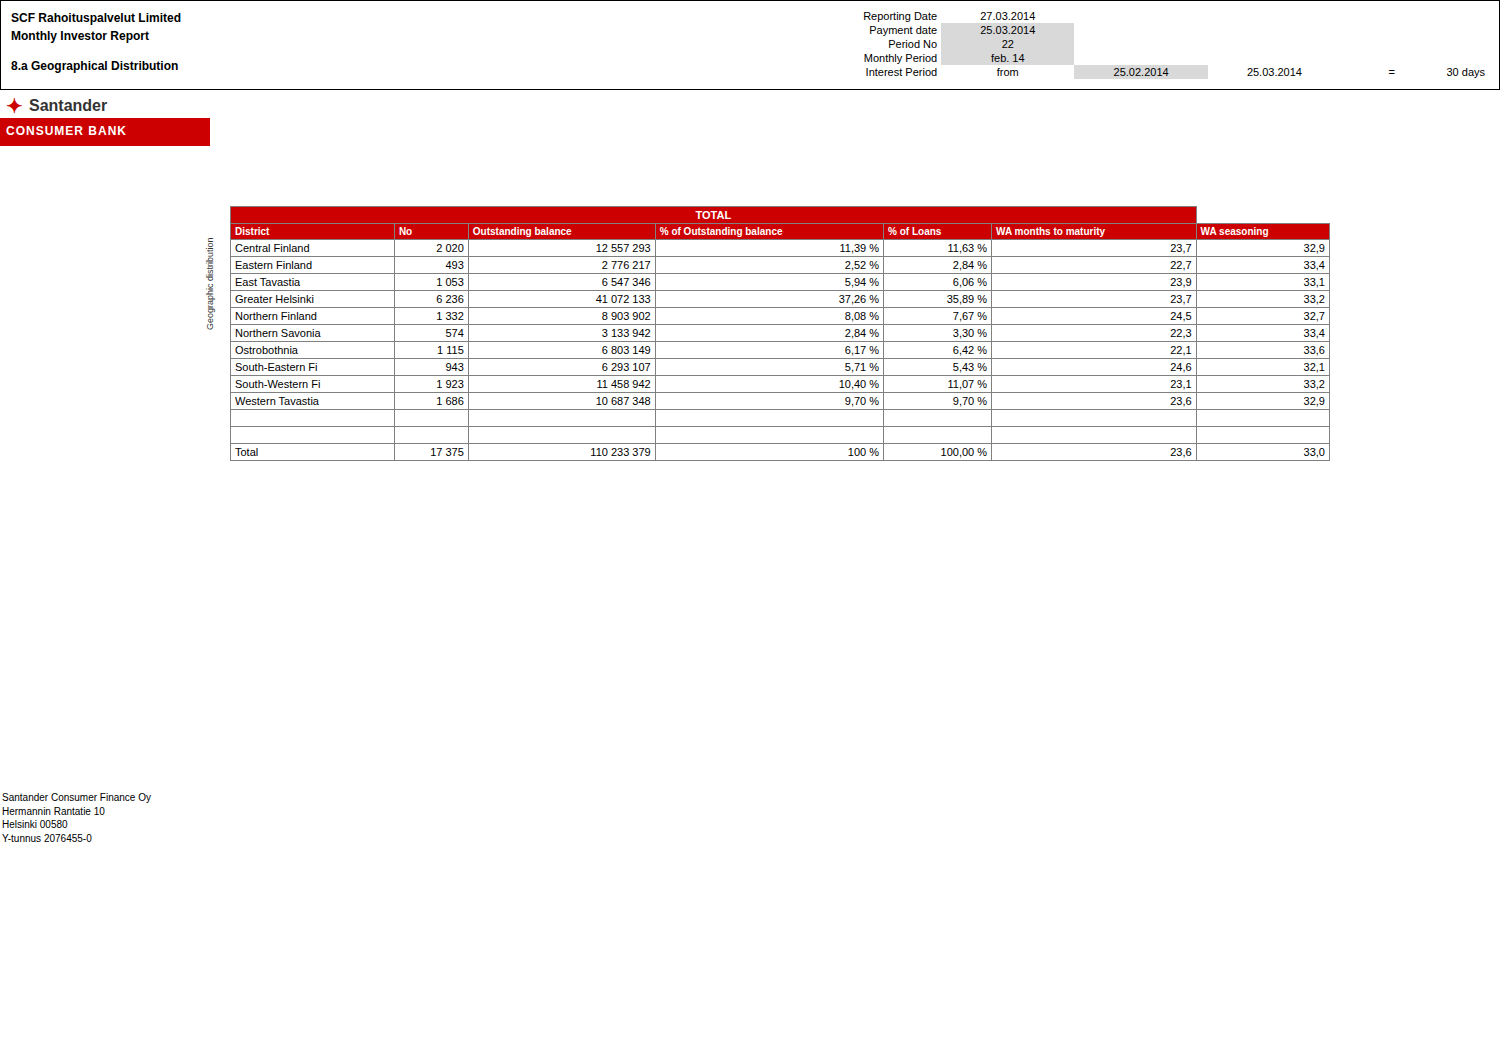SCF Rahoituspalvelut Limited
Monthly Investor Report
8.a Geographical Distribution
| Reporting Date | 27.03.2014 | | | |
| Payment date | 25.03.2014 | | | |
| Period No | 22 | | | |
| Monthly Period | feb. 14 | | | |
| Interest Period | from | 25.02.2014 | 25.03.2014 | = | 30 days |
✦ Santander
CONSUMER BANK
Geographic distribution
| TOTAL |
| --- |
| District | No | Outstanding balance | % of Outstanding balance | % of Loans | WA months to maturity | WA seasoning |
| Central Finland | 2 020 | 12 557 293 | 11,39 % | 11,63 % | 23,7 | 32,9 |
| Eastern Finland | 493 | 2 776 217 | 2,52 % | 2,84 % | 22,7 | 33,4 |
| East Tavastia | 1 053 | 6 547 346 | 5,94 % | 6,06 % | 23,9 | 33,1 |
| Greater Helsinki | 6 236 | 41 072 133 | 37,26 % | 35,89 % | 23,7 | 33,2 |
| Northern Finland | 1 332 | 8 903 902 | 8,08 % | 7,67 % | 24,5 | 32,7 |
| Northern Savonia | 574 | 3 133 942 | 2,84 % | 3,30 % | 22,3 | 33,4 |
| Ostrobothnia | 1 115 | 6 803 149 | 6,17 % | 6,42 % | 22,1 | 33,6 |
| South-Eastern Fi | 943 | 6 293 107 | 5,71 % | 5,43 % | 24,6 | 32,1 |
| South-Western Fi | 1 923 | 11 458 942 | 10,40 % | 11,07 % | 23,1 | 33,2 |
| Western Tavastia | 1 686 | 10 687 348 | 9,70 % | 9,70 % | 23,6 | 32,9 |
| Total | 17 375 | 110 233 379 | 100 % | 100,00 % | 23,6 | 33,0 |
Santander Consumer Finance Oy
Hermannin Rantatie 10
Helsinki 00580
Y-tunnus 2076455-0